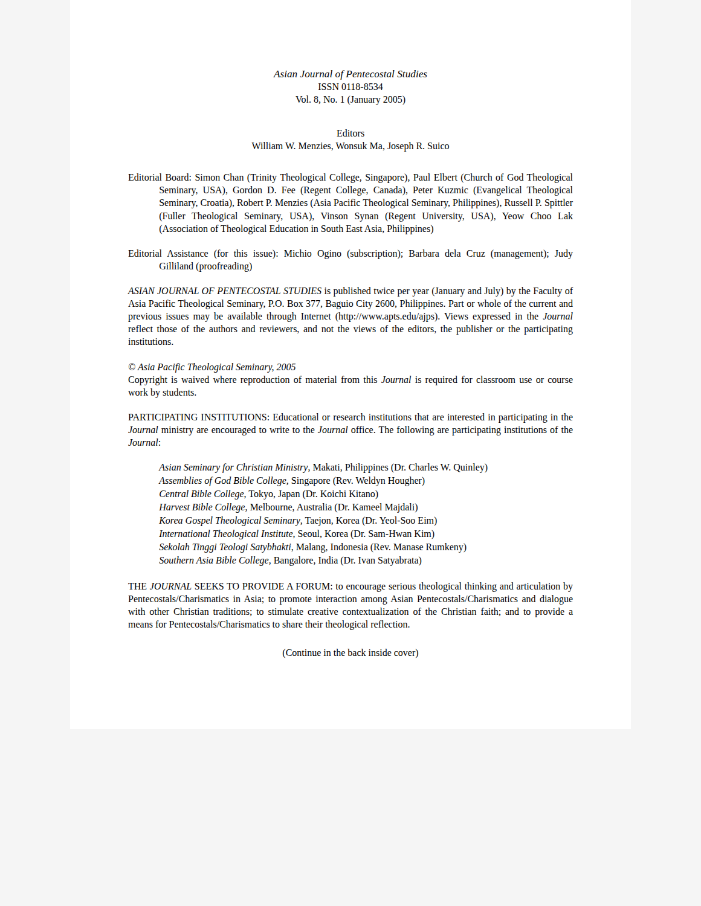Asian Journal of Pentecostal Studies
ISSN 0118-8534
Vol. 8, No. 1 (January 2005)
Editors
William W. Menzies, Wonsuk Ma, Joseph R. Suico
Editorial Board: Simon Chan (Trinity Theological College, Singapore), Paul Elbert (Church of God Theological Seminary, USA), Gordon D. Fee (Regent College, Canada), Peter Kuzmic (Evangelical Theological Seminary, Croatia), Robert P. Menzies (Asia Pacific Theological Seminary, Philippines), Russell P. Spittler (Fuller Theological Seminary, USA), Vinson Synan (Regent University, USA), Yeow Choo Lak (Association of Theological Education in South East Asia, Philippines)
Editorial Assistance (for this issue): Michio Ogino (subscription); Barbara dela Cruz (management); Judy Gilliland (proofreading)
ASIAN JOURNAL OF PENTECOSTAL STUDIES is published twice per year (January and July) by the Faculty of Asia Pacific Theological Seminary, P.O. Box 377, Baguio City 2600, Philippines. Part or whole of the current and previous issues may be available through Internet (http://www.apts.edu/ajps). Views expressed in the Journal reflect those of the authors and reviewers, and not the views of the editors, the publisher or the participating institutions.
© Asia Pacific Theological Seminary, 2005
Copyright is waived where reproduction of material from this Journal is required for classroom use or course work by students.
PARTICIPATING INSTITUTIONS: Educational or research institutions that are interested in participating in the Journal ministry are encouraged to write to the Journal office. The following are participating institutions of the Journal:
Asian Seminary for Christian Ministry, Makati, Philippines (Dr. Charles W. Quinley)
Assemblies of God Bible College, Singapore (Rev. Weldyn Hougher)
Central Bible College, Tokyo, Japan (Dr. Koichi Kitano)
Harvest Bible College, Melbourne, Australia (Dr. Kameel Majdali)
Korea Gospel Theological Seminary, Taejon, Korea (Dr. Yeol-Soo Eim)
International Theological Institute, Seoul, Korea (Dr. Sam-Hwan Kim)
Sekolah Tinggi Teologi Satybhakti, Malang, Indonesia (Rev. Manase Rumkeny)
Southern Asia Bible College, Bangalore, India (Dr. Ivan Satyabrata)
THE JOURNAL SEEKS TO PROVIDE A FORUM: to encourage serious theological thinking and articulation by Pentecostals/Charismatics in Asia; to promote interaction among Asian Pentecostals/Charismatics and dialogue with other Christian traditions; to stimulate creative contextualization of the Christian faith; and to provide a means for Pentecostals/Charismatics to share their theological reflection.
(Continue in the back inside cover)